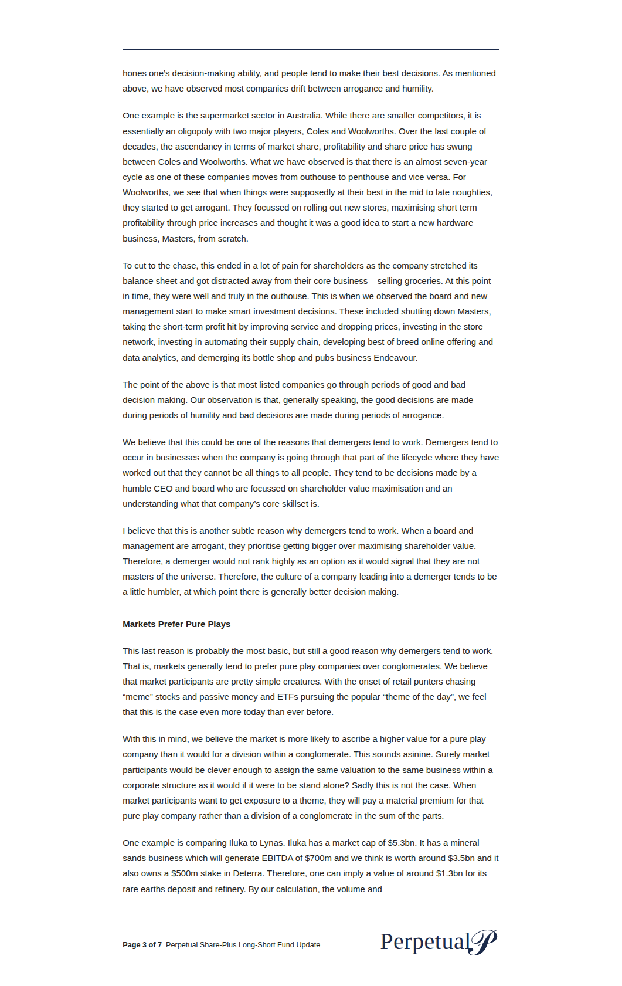hones one’s decision-making ability, and people tend to make their best decisions. As mentioned above, we have observed most companies drift between arrogance and humility.
One example is the supermarket sector in Australia. While there are smaller competitors, it is essentially an oligopoly with two major players, Coles and Woolworths. Over the last couple of decades, the ascendancy in terms of market share, profitability and share price has swung between Coles and Woolworths. What we have observed is that there is an almost seven-year cycle as one of these companies moves from outhouse to penthouse and vice versa. For Woolworths, we see that when things were supposedly at their best in the mid to late noughties, they started to get arrogant. They focussed on rolling out new stores, maximising short term profitability through price increases and thought it was a good idea to start a new hardware business, Masters, from scratch.
To cut to the chase, this ended in a lot of pain for shareholders as the company stretched its balance sheet and got distracted away from their core business – selling groceries. At this point in time, they were well and truly in the outhouse. This is when we observed the board and new management start to make smart investment decisions. These included shutting down Masters, taking the short-term profit hit by improving service and dropping prices, investing in the store network, investing in automating their supply chain, developing best of breed online offering and data analytics, and demerging its bottle shop and pubs business Endeavour.
The point of the above is that most listed companies go through periods of good and bad decision making. Our observation is that, generally speaking, the good decisions are made during periods of humility and bad decisions are made during periods of arrogance.
We believe that this could be one of the reasons that demergers tend to work. Demergers tend to occur in businesses when the company is going through that part of the lifecycle where they have worked out that they cannot be all things to all people. They tend to be decisions made by a humble CEO and board who are focussed on shareholder value maximisation and an understanding what that company’s core skillset is.
I believe that this is another subtle reason why demergers tend to work. When a board and management are arrogant, they prioritise getting bigger over maximising shareholder value. Therefore, a demerger would not rank highly as an option as it would signal that they are not masters of the universe. Therefore, the culture of a company leading into a demerger tends to be a little humbler, at which point there is generally better decision making.
Markets Prefer Pure Plays
This last reason is probably the most basic, but still a good reason why demergers tend to work. That is, markets generally tend to prefer pure play companies over conglomerates. We believe that market participants are pretty simple creatures. With the onset of retail punters chasing “meme” stocks and passive money and ETFs pursuing the popular “theme of the day”, we feel that this is the case even more today than ever before.
With this in mind, we believe the market is more likely to ascribe a higher value for a pure play company than it would for a division within a conglomerate. This sounds asinine. Surely market participants would be clever enough to assign the same valuation to the same business within a corporate structure as it would if it were to be stand alone? Sadly this is not the case. When market participants want to get exposure to a theme, they will pay a material premium for that pure play company rather than a division of a conglomerate in the sum of the parts.
One example is comparing Iluka to Lynas. Iluka has a market cap of $5.3bn. It has a mineral sands business which will generate EBITDA of $700m and we think is worth around $3.5bn and it also owns a $500m stake in Deterra. Therefore, one can imply a value of around $1.3bn for its rare earths deposit and refinery. By our calculation, the volume and
Page 3 of 7 Perpetual Share-Plus Long-Short Fund Update
Perpetual 𝒫